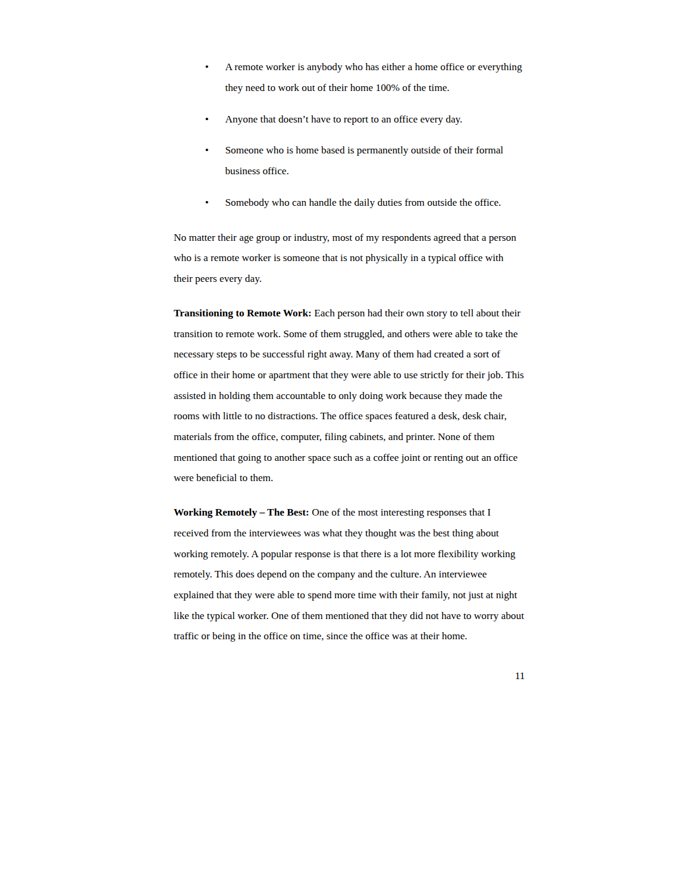A remote worker is anybody who has either a home office or everything they need to work out of their home 100% of the time.
Anyone that doesn’t have to report to an office every day.
Someone who is home based is permanently outside of their formal business office.
Somebody who can handle the daily duties from outside the office.
No matter their age group or industry, most of my respondents agreed that a person who is a remote worker is someone that is not physically in a typical office with their peers every day.
Transitioning to Remote Work: Each person had their own story to tell about their transition to remote work. Some of them struggled, and others were able to take the necessary steps to be successful right away. Many of them had created a sort of office in their home or apartment that they were able to use strictly for their job. This assisted in holding them accountable to only doing work because they made the rooms with little to no distractions. The office spaces featured a desk, desk chair, materials from the office, computer, filing cabinets, and printer. None of them mentioned that going to another space such as a coffee joint or renting out an office were beneficial to them.
Working Remotely – The Best: One of the most interesting responses that I received from the interviewees was what they thought was the best thing about working remotely. A popular response is that there is a lot more flexibility working remotely. This does depend on the company and the culture. An interviewee explained that they were able to spend more time with their family, not just at night like the typical worker. One of them mentioned that they did not have to worry about traffic or being in the office on time, since the office was at their home.
11